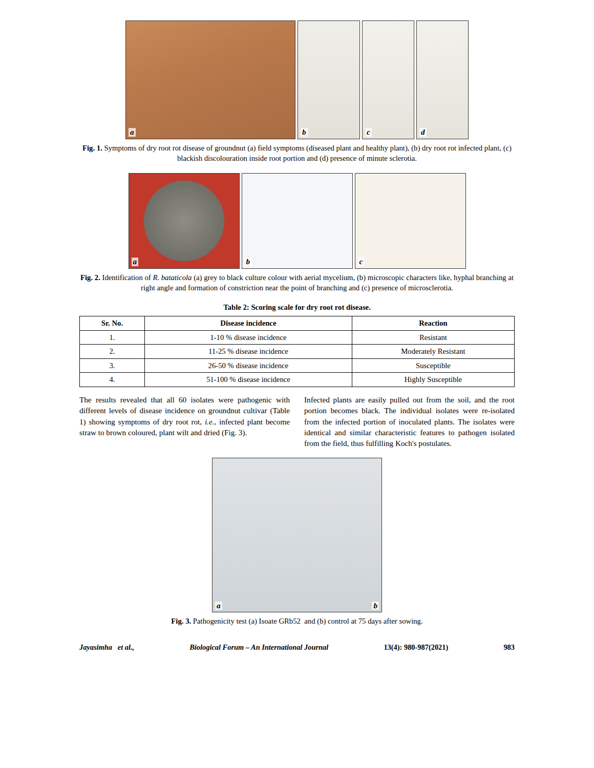a
b
c
d
Fig. 1. Symptoms of dry root rot disease of groundnut (a) field symptoms (diseased plant and healthy plant), (b) dry root rot infected plant, (c) blackish discolouration inside root portion and (d) presence of minute sclerotia.
a
b
c
Fig. 2. Identification of R. bataticola (a) grey to black culture colour with aerial mycelium, (b) microscopic characters like, hyphal branching at right angle and formation of constriction near the point of branching and (c) presence of microsclerotia.
Table 2: Scoring scale for dry root rot disease.
| Sr. No. | Disease incidence | Reaction |
| --- | --- | --- |
| 1. | 1-10 % disease incidence | Resistant |
| 2. | 11-25 % disease incidence | Moderately Resistant |
| 3. | 26-50 % disease incidence | Susceptible |
| 4. | 51-100 % disease incidence | Highly Susceptible |
The results revealed that all 60 isolates were pathogenic with different levels of disease incidence on groundnut cultivar (Table 1) showing symptoms of dry root rot, i.e., infected plant become straw to brown coloured, plant wilt and dried (Fig. 3).
Infected plants are easily pulled out from the soil, and the root portion becomes black. The individual isolates were re-isolated from the infected portion of inoculated plants. The isolates were identical and similar characteristic features to pathogen isolated from the field, thus fulfilling Koch's postulates.
ab
Fig. 3. Pathogenicity test (a) Isoate GRb52 and (b) control at 75 days after sowing.
Jayasimha et al., Biological Forum – An International Journal 13(4): 980-987(2021) 983